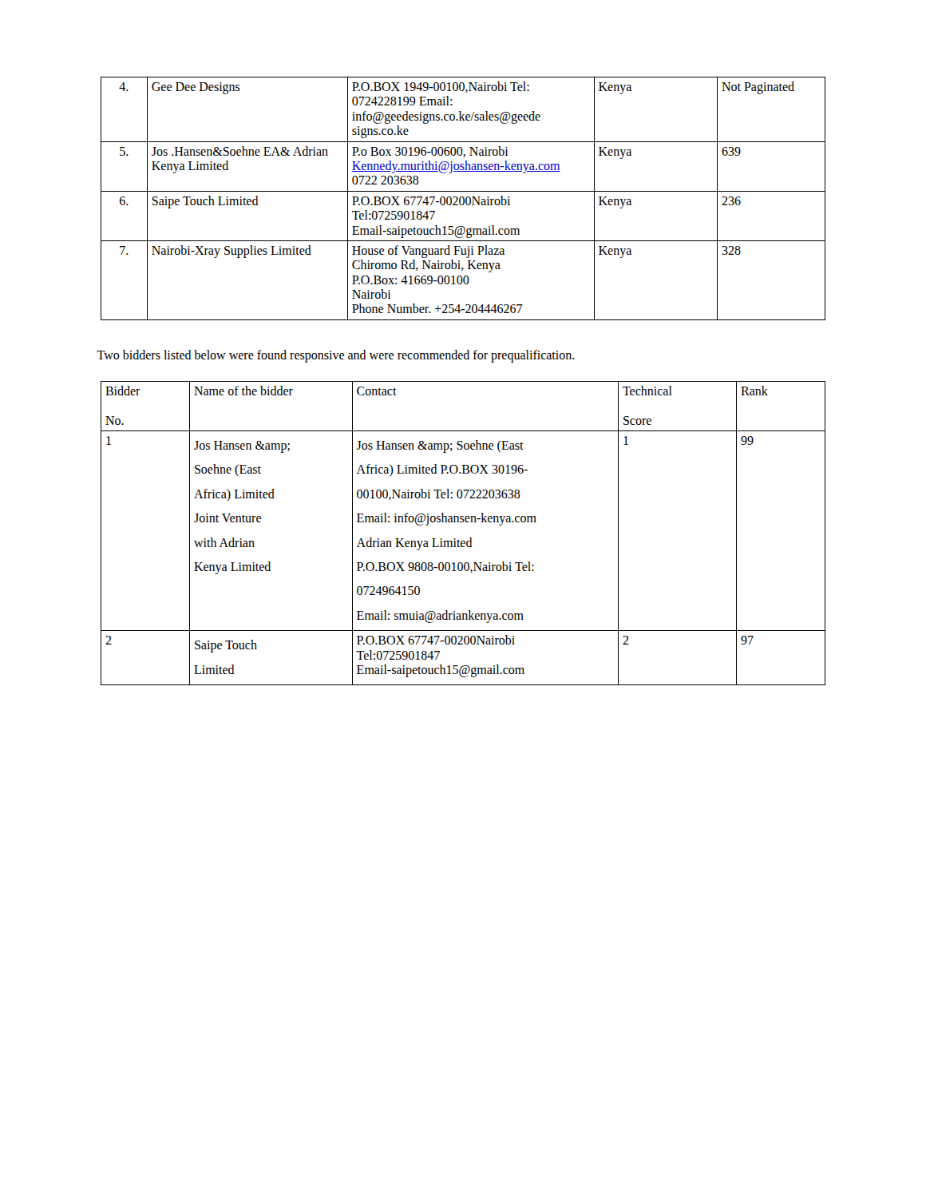| 4. | Gee Dee Designs | P.O.BOX 1949-00100,Nairobi Tel: 0724228199 Email: info@geedesigns.co.ke/sales@geede signs.co.ke | Kenya | Not Paginated |
| 5. | Jos .Hansen&Soehne EA& Adrian Kenya Limited | P.o Box 30196-00600, Nairobi Kennedy.murithi@joshansen-kenya.com 0722 203638 | Kenya | 639 |
| 6. | Saipe Touch Limited | P.O.BOX 67747-00200Nairobi Tel:0725901847 Email-saipetouch15@gmail.com | Kenya | 236 |
| 7. | Nairobi-Xray Supplies Limited | House of Vanguard Fuji Plaza Chiromo Rd, Nairobi, Kenya P.O.Box: 41669-00100 Nairobi Phone Number. +254-204446267 | Kenya | 328 |
Two bidders listed below were found responsive and were recommended for prequalification.
| Bidder No. | Name of the bidder | Contact | Technical Score | Rank |
| --- | --- | --- | --- | --- |
| 1 | Jos Hansen &amp; Soehne (East Africa) Limited Joint Venture with Adrian Kenya Limited | Jos Hansen &amp; Soehne (East Africa) Limited P.O.BOX 30196- 00100,Nairobi Tel: 0722203638 Email: info@joshansen-kenya.com Adrian Kenya Limited P.O.BOX 9808-00100,Nairobi Tel: 0724964150 Email: smuia@adriankenya.com | 1 | 99 |
| 2 | Saipe Touch Limited | P.O.BOX 67747-00200Nairobi Tel:0725901847 Email-saipetouch15@gmail.com | 2 | 97 |